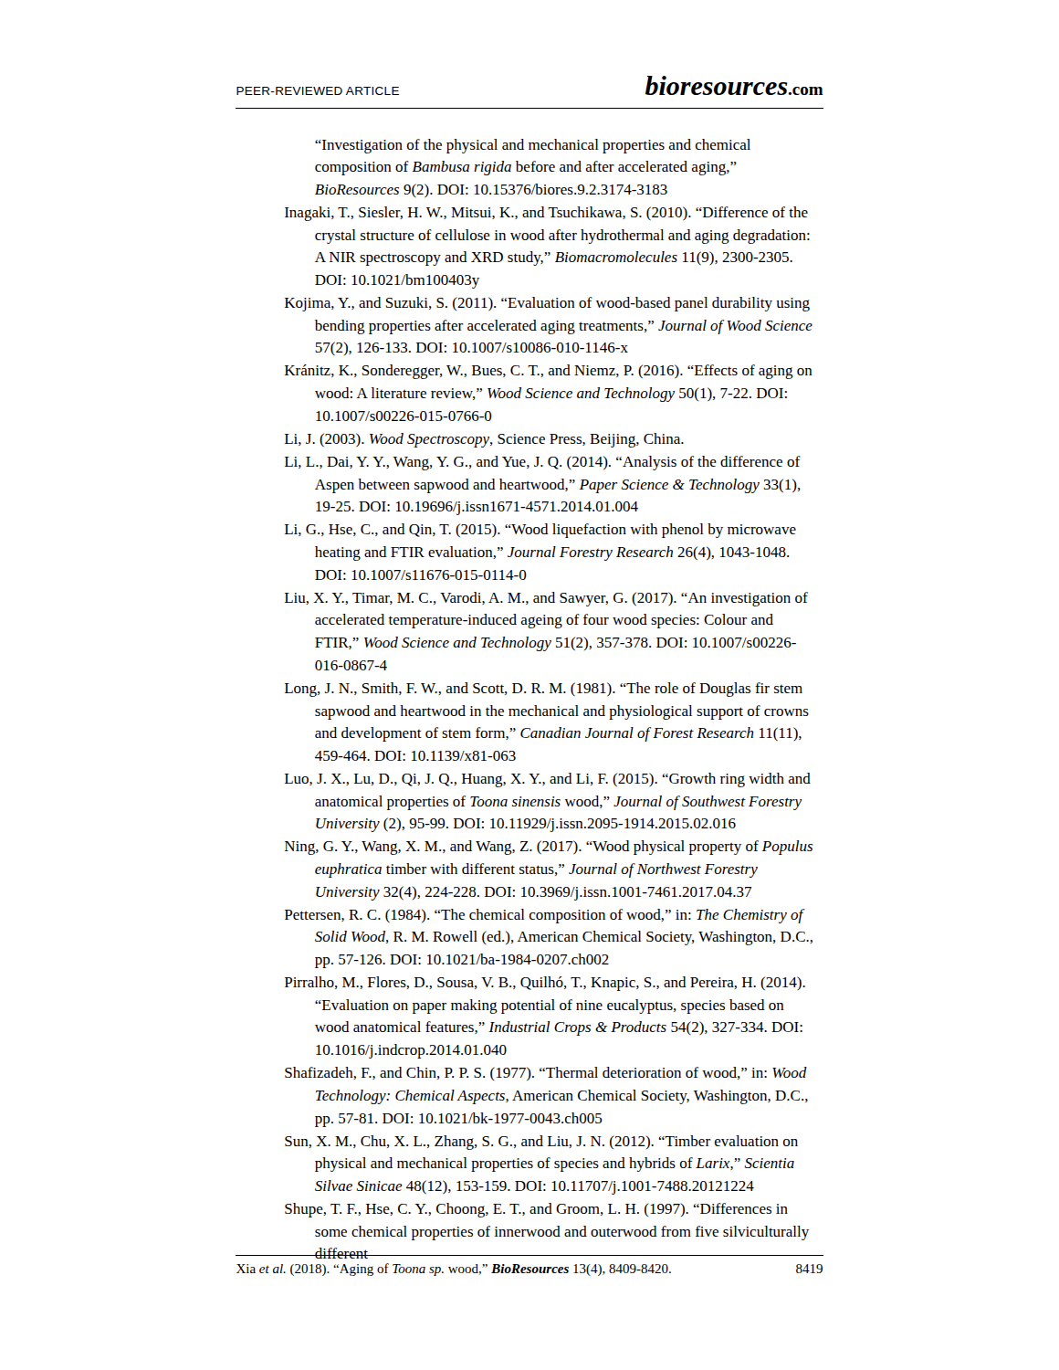PEER-REVIEWED ARTICLE
bioresources.com
“Investigation of the physical and mechanical properties and chemical composition of Bambusa rigida before and after accelerated aging,” BioResources 9(2). DOI: 10.15376/biores.9.2.3174-3183
Inagaki, T., Siesler, H. W., Mitsui, K., and Tsuchikawa, S. (2010). “Difference of the crystal structure of cellulose in wood after hydrothermal and aging degradation: A NIR spectroscopy and XRD study,” Biomacromolecules 11(9), 2300-2305. DOI: 10.1021/bm100403y
Kojima, Y., and Suzuki, S. (2011). “Evaluation of wood-based panel durability using bending properties after accelerated aging treatments,” Journal of Wood Science 57(2), 126-133. DOI: 10.1007/s10086-010-1146-x
Kránitz, K., Sonderegger, W., Bues, C. T., and Niemz, P. (2016). “Effects of aging on wood: A literature review,” Wood Science and Technology 50(1), 7-22. DOI: 10.1007/s00226-015-0766-0
Li, J. (2003). Wood Spectroscopy, Science Press, Beijing, China.
Li, L., Dai, Y. Y., Wang, Y. G., and Yue, J. Q. (2014). “Analysis of the difference of Aspen between sapwood and heartwood,” Paper Science & Technology 33(1), 19-25. DOI: 10.19696/j.issn1671-4571.2014.01.004
Li, G., Hse, C., and Qin, T. (2015). “Wood liquefaction with phenol by microwave heating and FTIR evaluation,” Journal Forestry Research 26(4), 1043-1048. DOI: 10.1007/s11676-015-0114-0
Liu, X. Y., Timar, M. C., Varodi, A. M., and Sawyer, G. (2017). “An investigation of accelerated temperature-induced ageing of four wood species: Colour and FTIR,” Wood Science and Technology 51(2), 357-378. DOI: 10.1007/s00226-016-0867-4
Long, J. N., Smith, F. W., and Scott, D. R. M. (1981). “The role of Douglas fir stem sapwood and heartwood in the mechanical and physiological support of crowns and development of stem form,” Canadian Journal of Forest Research 11(11), 459-464. DOI: 10.1139/x81-063
Luo, J. X., Lu, D., Qi, J. Q., Huang, X. Y., and Li, F. (2015). “Growth ring width and anatomical properties of Toona sinensis wood,” Journal of Southwest Forestry University (2), 95-99. DOI: 10.11929/j.issn.2095-1914.2015.02.016
Ning, G. Y., Wang, X. M., and Wang, Z. (2017). “Wood physical property of Populus euphratica timber with different status,” Journal of Northwest Forestry University 32(4), 224-228. DOI: 10.3969/j.issn.1001-7461.2017.04.37
Pettersen, R. C. (1984). “The chemical composition of wood,” in: The Chemistry of Solid Wood, R. M. Rowell (ed.), American Chemical Society, Washington, D.C., pp. 57-126. DOI: 10.1021/ba-1984-0207.ch002
Pirralho, M., Flores, D., Sousa, V. B., Quilhó, T., Knapic, S., and Pereira, H. (2014). “Evaluation on paper making potential of nine eucalyptus, species based on wood anatomical features,” Industrial Crops & Products 54(2), 327-334. DOI: 10.1016/j.indcrop.2014.01.040
Shafizadeh, F., and Chin, P. P. S. (1977). “Thermal deterioration of wood,” in: Wood Technology: Chemical Aspects, American Chemical Society, Washington, D.C., pp. 57-81. DOI: 10.1021/bk-1977-0043.ch005
Sun, X. M., Chu, X. L., Zhang, S. G., and Liu, J. N. (2012). “Timber evaluation on physical and mechanical properties of species and hybrids of Larix,” Scientia Silvae Sinicae 48(12), 153-159. DOI: 10.11707/j.1001-7488.20121224
Shupe, T. F., Hse, C. Y., Choong, E. T., and Groom, L. H. (1997). “Differences in some chemical properties of innerwood and outerwood from five silviculturally different
Xia et al. (2018). “Aging of Toona sp. wood,” BioResources 13(4), 8409-8420.
8419